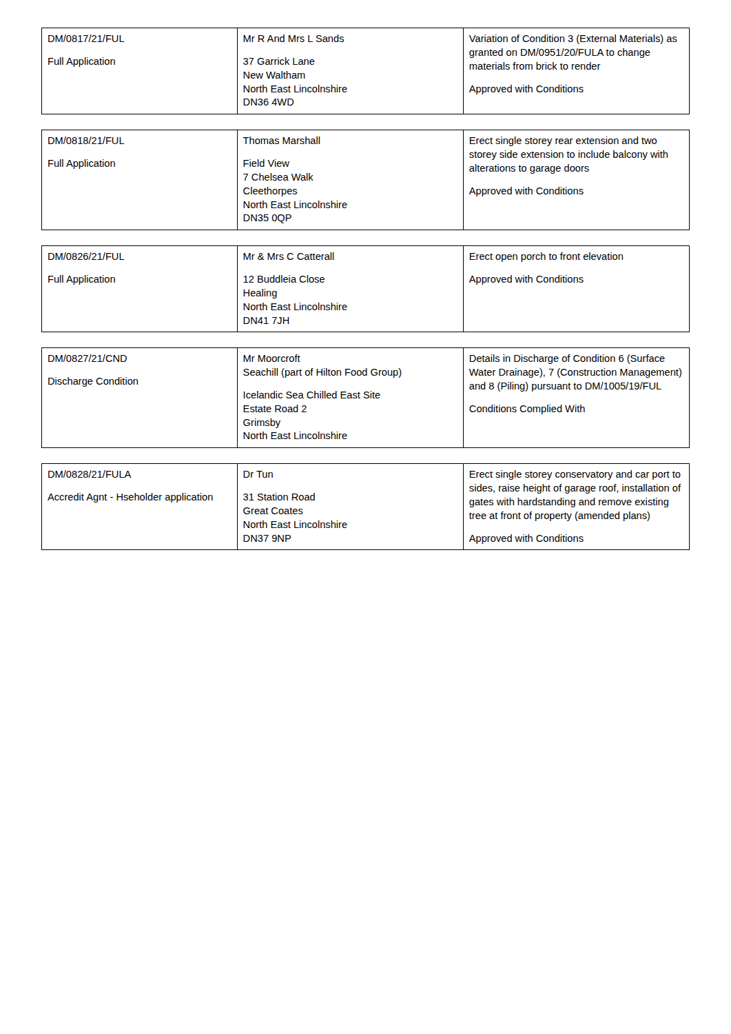| DM/0817/21/FUL Full Application | Mr R And Mrs L Sands 37 Garrick Lane New Waltham North East Lincolnshire DN36 4WD | Variation of Condition 3 (External Materials) as granted on DM/0951/20/FULA to change materials from brick to render Approved with Conditions |
| DM/0818/21/FUL Full Application | Thomas Marshall Field View 7 Chelsea Walk Cleethorpes North East Lincolnshire DN35 0QP | Erect single storey rear extension and two storey side extension to include balcony with alterations to garage doors Approved with Conditions |
| DM/0826/21/FUL Full Application | Mr & Mrs C Catterall 12 Buddleia Close Healing North East Lincolnshire DN41 7JH | Erect open porch to front elevation Approved with Conditions |
| DM/0827/21/CND Discharge Condition | Mr Moorcroft Seachill (part of Hilton Food Group) Icelandic Sea Chilled East Site Estate Road 2 Grimsby North East Lincolnshire | Details in Discharge of Condition 6 (Surface Water Drainage), 7 (Construction Management) and 8 (Piling) pursuant to DM/1005/19/FUL Conditions Complied With |
| DM/0828/21/FULA Accredit Agnt - Hseholder application | Dr Tun 31 Station Road Great Coates North East Lincolnshire DN37 9NP | Erect single storey conservatory and car port to sides, raise height of garage roof, installation of gates with hardstanding and remove existing tree at front of property (amended plans) Approved with Conditions |